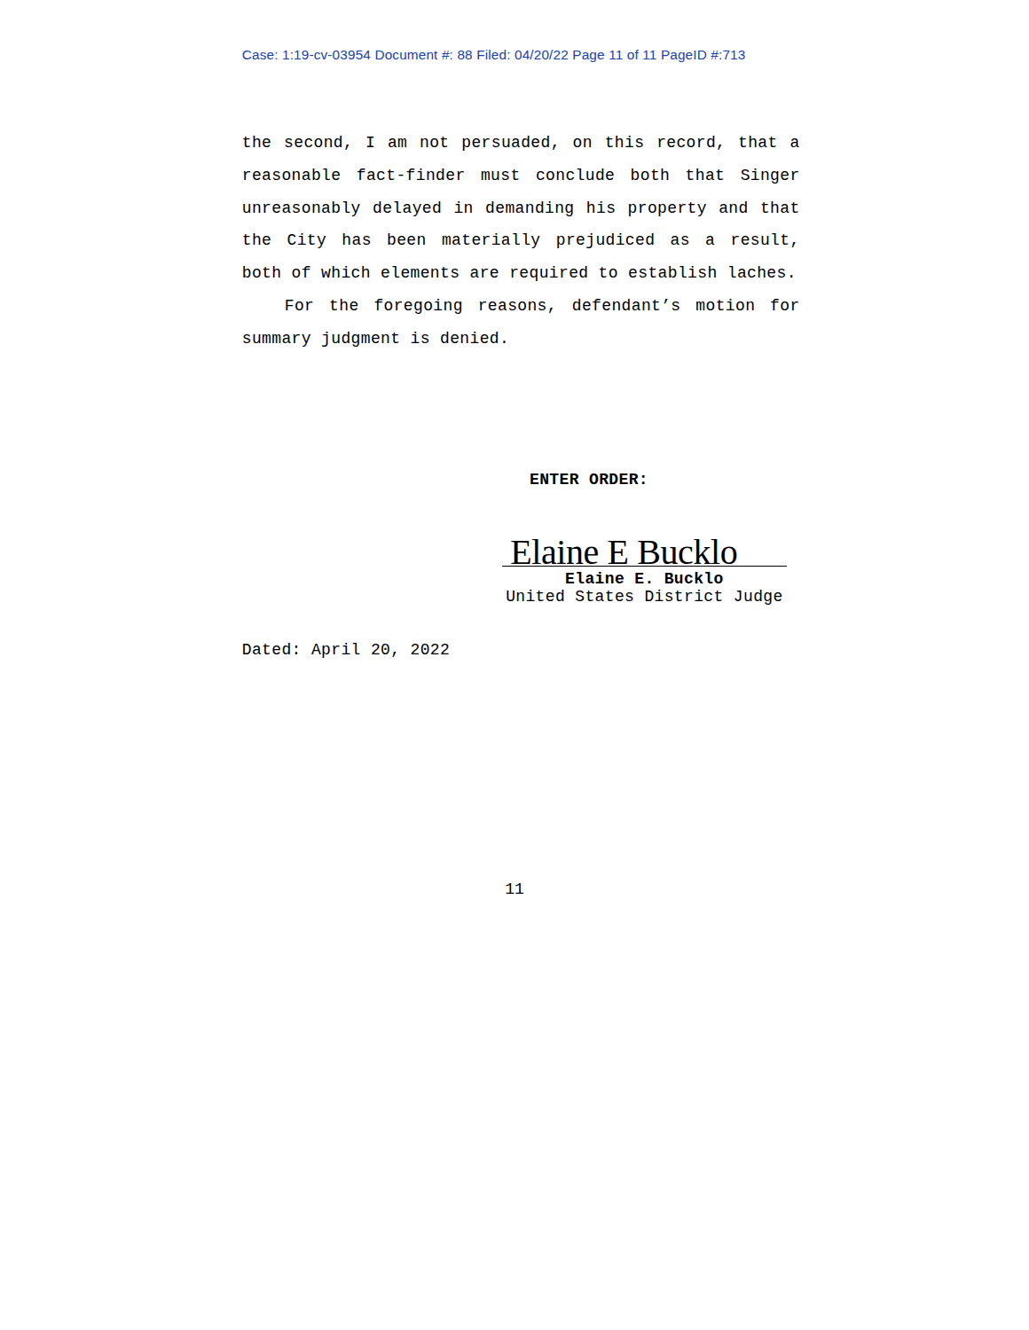Case: 1:19-cv-03954 Document #: 88 Filed: 04/20/22 Page 11 of 11 PageID #:713
the second, I am not persuaded, on this record, that a reasonable fact-finder must conclude both that Singer unreasonably delayed in demanding his property and that the City has been materially prejudiced as a result, both of which elements are required to establish laches.
For the foregoing reasons, defendant’s motion for summary judgment is denied.
ENTER ORDER:
Elaine E Bucklo
Elaine E. Bucklo
United States District Judge
Dated: April 20, 2022
11